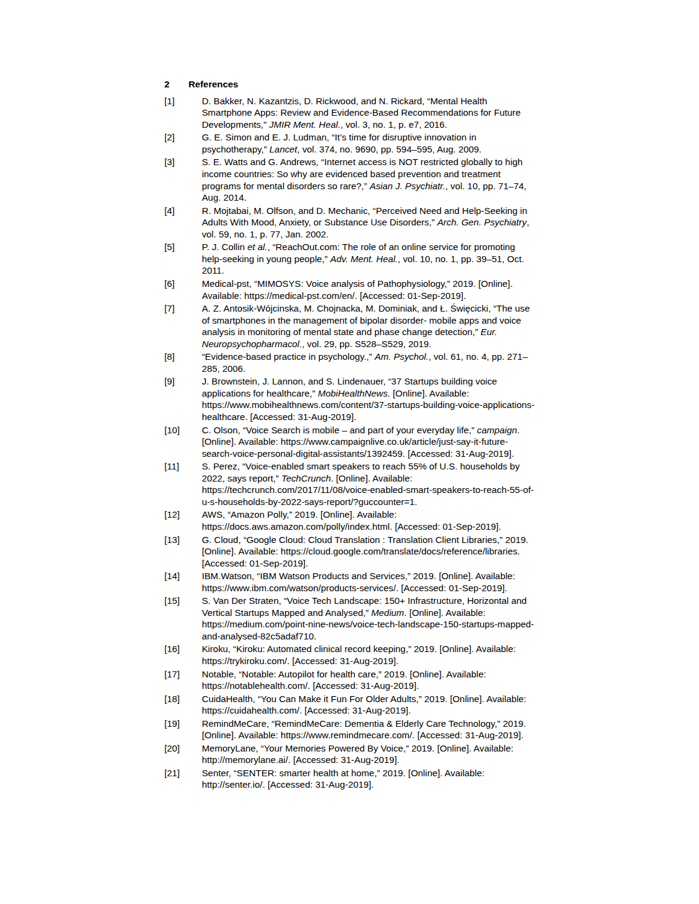2 References
[1] D. Bakker, N. Kazantzis, D. Rickwood, and N. Rickard, “Mental Health Smartphone Apps: Review and Evidence-Based Recommendations for Future Developments,” JMIR Ment. Heal., vol. 3, no. 1, p. e7, 2016.
[2] G. E. Simon and E. J. Ludman, “It’s time for disruptive innovation in psychotherapy,” Lancet, vol. 374, no. 9690, pp. 594–595, Aug. 2009.
[3] S. E. Watts and G. Andrews, “Internet access is NOT restricted globally to high income countries: So why are evidenced based prevention and treatment programs for mental disorders so rare?,” Asian J. Psychiatr., vol. 10, pp. 71–74, Aug. 2014.
[4] R. Mojtabai, M. Olfson, and D. Mechanic, “Perceived Need and Help-Seeking in Adults With Mood, Anxiety, or Substance Use Disorders,” Arch. Gen. Psychiatry, vol. 59, no. 1, p. 77, Jan. 2002.
[5] P. J. Collin et al., “ReachOut.com: The role of an online service for promoting help-seeking in young people,” Adv. Ment. Heal., vol. 10, no. 1, pp. 39–51, Oct. 2011.
[6] Medical-pst, “MIMOSYS: Voice analysis of Pathophysiology,” 2019. [Online]. Available: https://medical-pst.com/en/. [Accessed: 01-Sep-2019].
[7] A. Z. Antosik-Wójcinska, M. Chojnacka, M. Dominiak, and Ł. Święcicki, “The use of smartphones in the management of bipolar disorder- mobile apps and voice analysis in monitoring of mental state and phase change detection,” Eur. Neuropsychopharmacol., vol. 29, pp. S528–S529, 2019.
[8]“Evidence-based practice in psychology.,” Am. Psychol., vol. 61, no. 4, pp. 271–285, 2006.
[9] J. Brownstein, J. Lannon, and S. Lindenauer, “37 Startups building voice applications for healthcare,” MobiHealthNews. [Online]. Available: https://www.mobihealthnews.com/content/37-startups-building-voice-applications-healthcare. [Accessed: 31-Aug-2019].
[10] C. Olson, “Voice Search is mobile – and part of your everyday life,” campaign. [Online]. Available: https://www.campaignlive.co.uk/article/just-say-it-future-search-voice-personal-digital-assistants/1392459. [Accessed: 31-Aug-2019].
[11] S. Perez, “Voice-enabled smart speakers to reach 55% of U.S. households by 2022, says report,” TechCrunch. [Online]. Available: https://techcrunch.com/2017/11/08/voice-enabled-smart-speakers-to-reach-55-of-u-s-households-by-2022-says-report/?guccounter=1.
[12] AWS, “Amazon Polly,” 2019. [Online]. Available: https://docs.aws.amazon.com/polly/index.html. [Accessed: 01-Sep-2019].
[13] G. Cloud, “Google Cloud: Cloud Translation : Translation Client Libraries,” 2019. [Online]. Available: https://cloud.google.com/translate/docs/reference/libraries. [Accessed: 01-Sep-2019].
[14] IBM.Watson, “IBM Watson Products and Services,” 2019. [Online]. Available: https://www.ibm.com/watson/products-services/. [Accessed: 01-Sep-2019].
[15] S. Van Der Straten, “Voice Tech Landscape: 150+ Infrastructure, Horizontal and Vertical Startups Mapped and Analysed,” Medium. [Online]. Available: https://medium.com/point-nine-news/voice-tech-landscape-150-startups-mapped-and-analysed-82c5adaf710.
[16] Kiroku, “Kiroku: Automated clinical record keeping,” 2019. [Online]. Available: https://trykiroku.com/. [Accessed: 31-Aug-2019].
[17] Notable, “Notable: Autopilot for health care,” 2019. [Online]. Available: https://notablehealth.com/. [Accessed: 31-Aug-2019].
[18] CuidaHealth, “You Can Make it Fun For Older Adults,” 2019. [Online]. Available: https://cuidahealth.com/. [Accessed: 31-Aug-2019].
[19] RemindMeCare, “RemindMeCare: Dementia & Elderly Care Technology,” 2019. [Online]. Available: https://www.remindmecare.com/. [Accessed: 31-Aug-2019].
[20] MemoryLane, “Your Memories Powered By Voice,” 2019. [Online]. Available: http://memorylane.ai/. [Accessed: 31-Aug-2019].
[21] Senter, “SENTER: smarter health at home,” 2019. [Online]. Available: http://senter.io/. [Accessed: 31-Aug-2019].